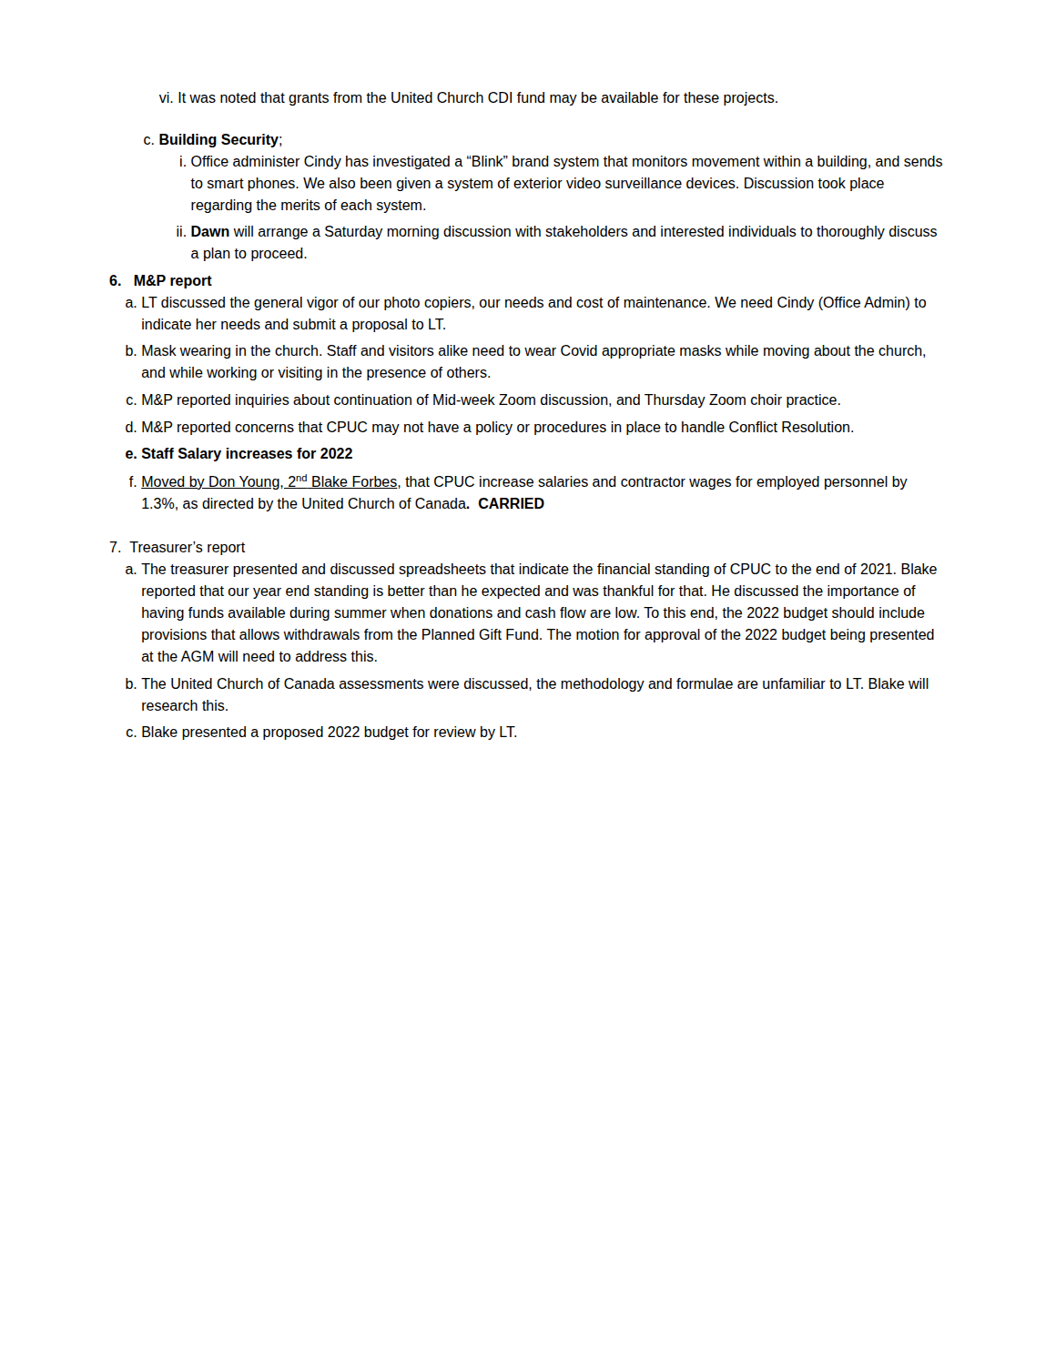It was noted that grants from the United Church CDI fund may be available for these projects.
Building Security;
Office administer Cindy has investigated a “Blink” brand system that monitors movement within a building, and sends to smart phones. We also been given a system of exterior video surveillance devices. Discussion took place regarding the merits of each system.
Dawn will arrange a Saturday morning discussion with stakeholders and interested individuals to thoroughly discuss a plan to proceed.
6. M&P report
LT discussed the general vigor of our photo copiers, our needs and cost of maintenance. We need Cindy (Office Admin) to indicate her needs and submit a proposal to LT.
Mask wearing in the church. Staff and visitors alike need to wear Covid appropriate masks while moving about the church, and while working or visiting in the presence of others.
M&P reported inquiries about continuation of Mid-week Zoom discussion, and Thursday Zoom choir practice.
M&P reported concerns that CPUC may not have a policy or procedures in place to handle Conflict Resolution.
Staff Salary increases for 2022
Moved by Don Young, 2nd Blake Forbes, that CPUC increase salaries and contractor wages for employed personnel by 1.3%, as directed by the United Church of Canada. CARRIED
7. Treasurer’s report
The treasurer presented and discussed spreadsheets that indicate the financial standing of CPUC to the end of 2021. Blake reported that our year end standing is better than he expected and was thankful for that. He discussed the importance of having funds available during summer when donations and cash flow are low. To this end, the 2022 budget should include provisions that allows withdrawals from the Planned Gift Fund. The motion for approval of the 2022 budget being presented at the AGM will need to address this.
The United Church of Canada assessments were discussed, the methodology and formulae are unfamiliar to LT. Blake will research this.
Blake presented a proposed 2022 budget for review by LT.